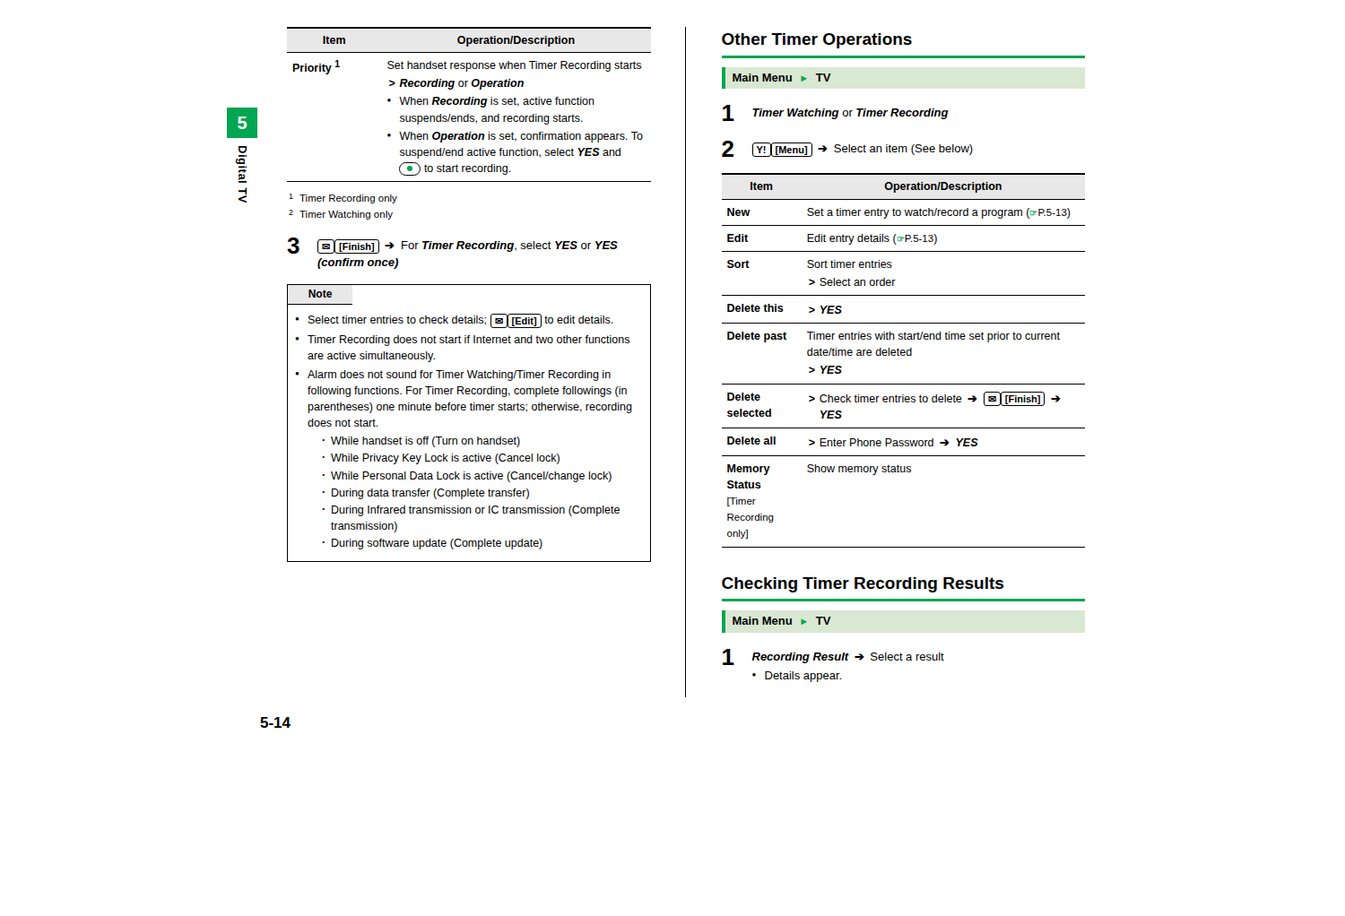5
Digital TV
| Item | Operation/Description |
| --- | --- |
| Priority 1 | Set handset response when Timer Recording starts Recording or Operation When Recording is set, active function suspends/ends, and recording starts. When Operation is set, confirmation appears. To suspend/end active function, select YES and to start recording. |
1Timer Recording only
2Timer Watching only
3
✉[Finish] ➔ For Timer Recording, select YES or YES (confirm once)
Note
Select timer entries to check details; ✉[Edit] to edit details. Timer Recording does not start if Internet and two other functions are active simultaneously. Alarm does not sound for Timer Watching/Timer Recording in following functions. For Timer Recording, complete followings (in parentheses) one minute before timer starts; otherwise, recording does not start.
While handset is off (Turn on handset)
While Privacy Key Lock is active (Cancel lock)
While Personal Data Lock is active (Cancel/change lock)
During data transfer (Complete transfer)
During Infrared transmission or IC transmission (Complete transmission)
During software update (Complete update)
Other Timer Operations
Main Menu ► TV
1
Timer Watching or Timer Recording
2
Y![Menu] ➔ Select an item (See below)
| Item | Operation/Description |
| --- | --- |
| New | Set a timer entry to watch/record a program ( ☞ P.5-13 ) |
| Edit | Edit entry details ( ☞ P.5-13 ) |
| Sort | Sort timer entries Select an order |
| Delete this | YES |
| Delete past | Timer entries with start/end time set prior to current date/time are deleted YES |
| Delete selected | Check timer entries to delete ➔ ✉ [Finish] ➔ YES |
| Delete all | Enter Phone Password ➔ YES |
| Memory Status [Timer Recording only] | Show memory status |
Checking Timer Recording Results
Main Menu ► TV
1
Recording Result ➔ Select a result Details appear.
5-14